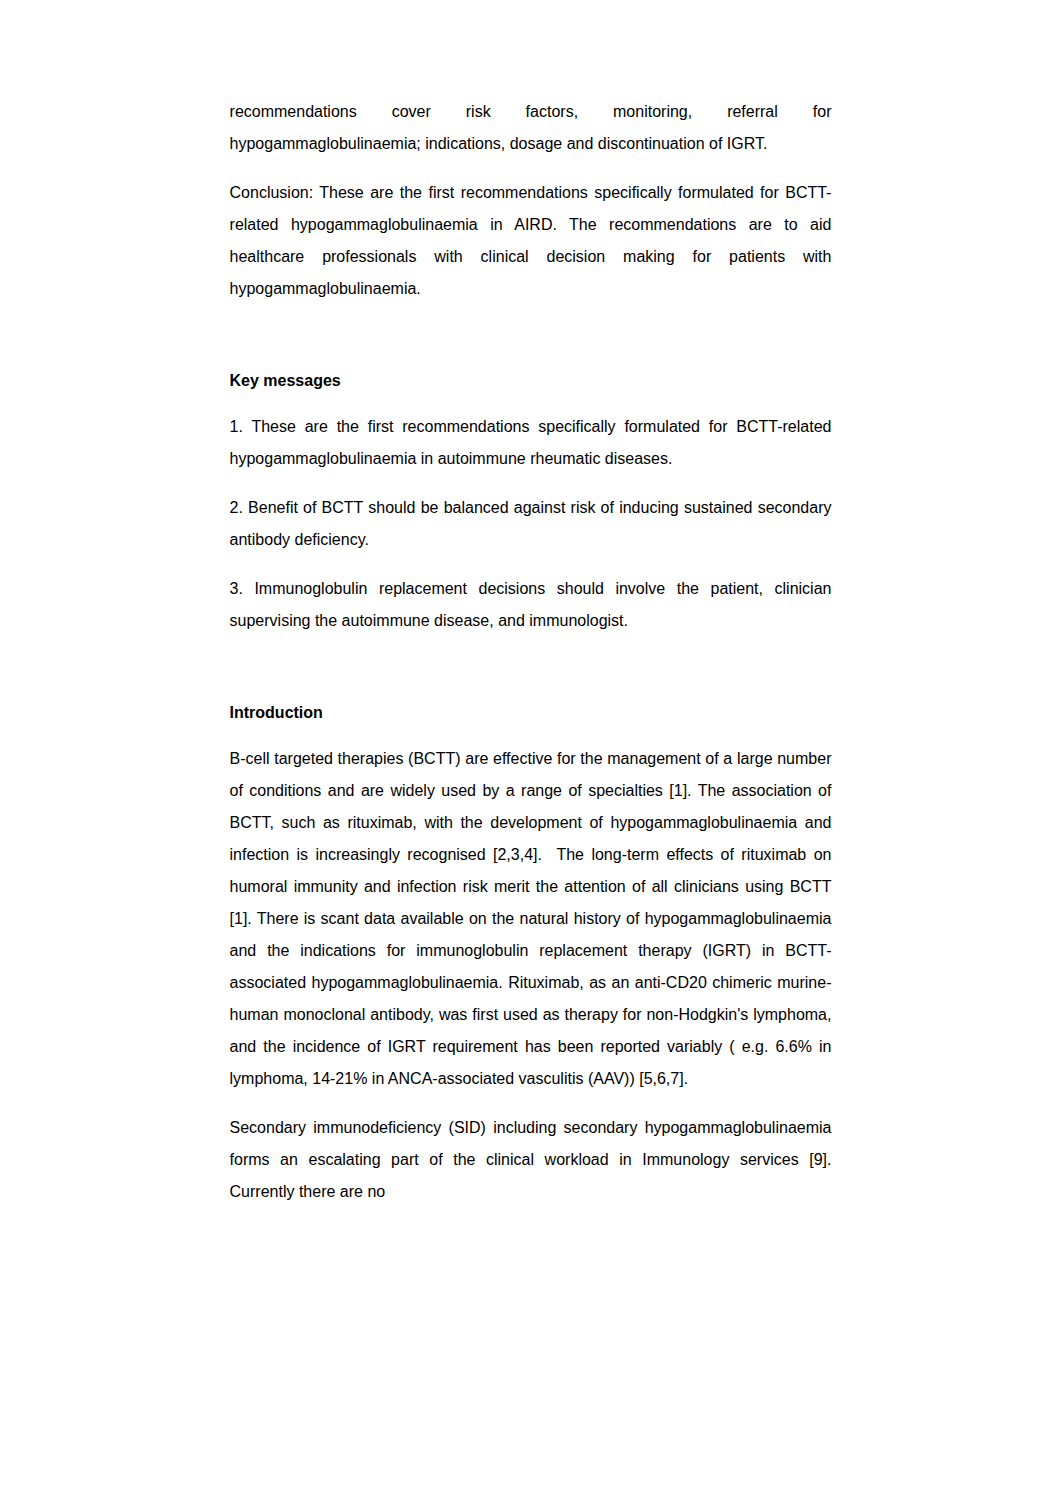recommendations cover risk factors, monitoring, referral for hypogammaglobulinaemia; indications, dosage and discontinuation of IGRT.
Conclusion: These are the first recommendations specifically formulated for BCTT-related hypogammaglobulinaemia in AIRD. The recommendations are to aid healthcare professionals with clinical decision making for patients with hypogammaglobulinaemia.
Key messages
1. These are the first recommendations specifically formulated for BCTT-related hypogammaglobulinaemia in autoimmune rheumatic diseases.
2. Benefit of BCTT should be balanced against risk of inducing sustained secondary antibody deficiency.
3. Immunoglobulin replacement decisions should involve the patient, clinician supervising the autoimmune disease, and immunologist.
Introduction
B-cell targeted therapies (BCTT) are effective for the management of a large number of conditions and are widely used by a range of specialties [1]. The association of BCTT, such as rituximab, with the development of hypogammaglobulinaemia and infection is increasingly recognised [2,3,4]. The long-term effects of rituximab on humoral immunity and infection risk merit the attention of all clinicians using BCTT [1]. There is scant data available on the natural history of hypogammaglobulinaemia and the indications for immunoglobulin replacement therapy (IGRT) in BCTT-associated hypogammaglobulinaemia. Rituximab, as an anti-CD20 chimeric murine-human monoclonal antibody, was first used as therapy for non-Hodgkin's lymphoma, and the incidence of IGRT requirement has been reported variably ( e.g. 6.6% in lymphoma, 14-21% in ANCA-associated vasculitis (AAV)) [5,6,7].
Secondary immunodeficiency (SID) including secondary hypogammaglobulinaemia forms an escalating part of the clinical workload in Immunology services [9]. Currently there are no